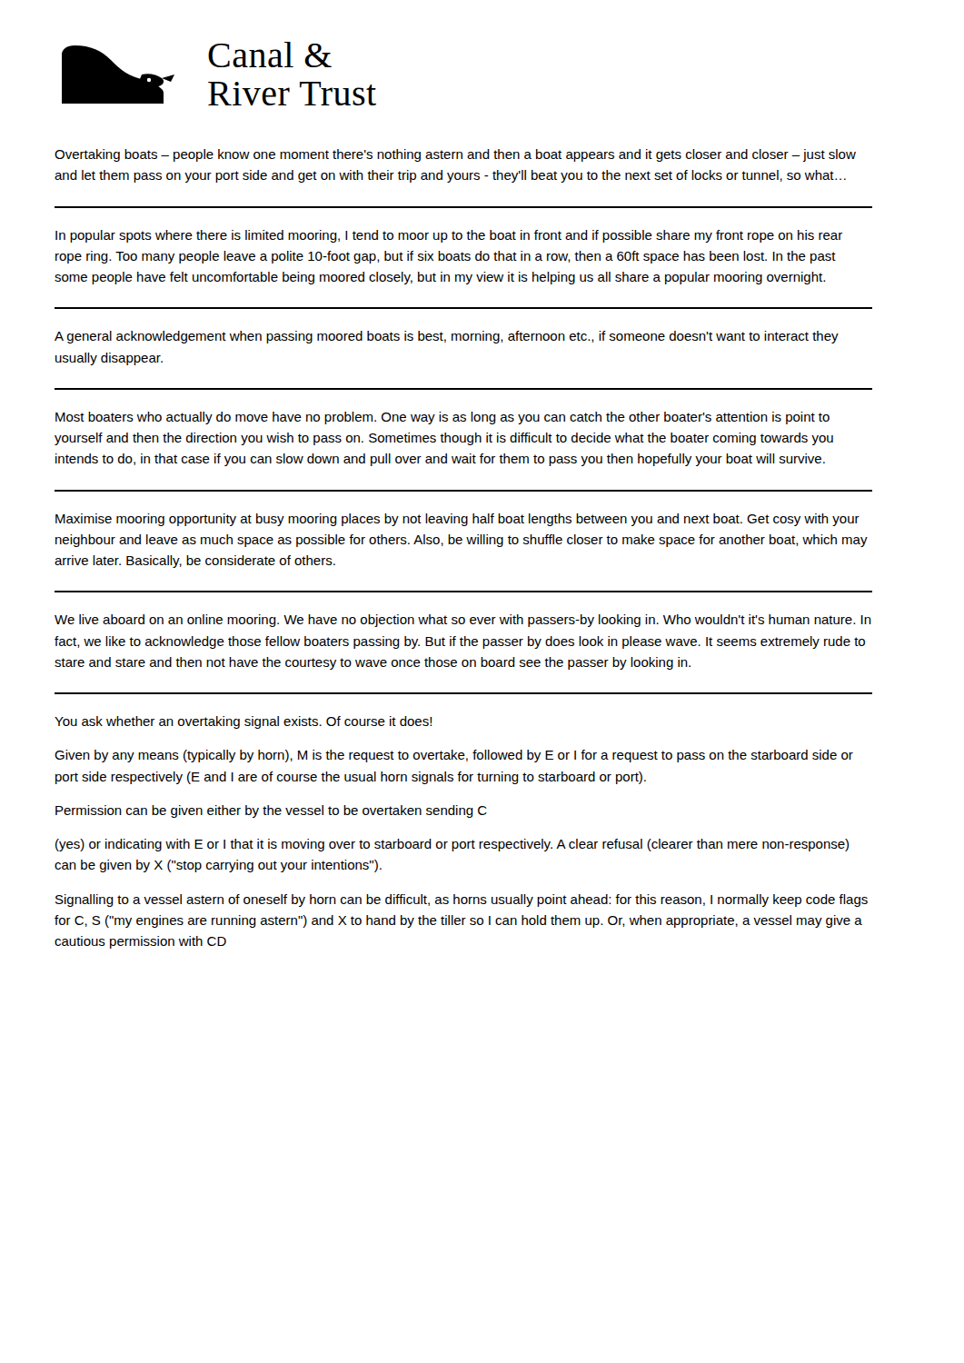Canal &
River Trust
Overtaking boats – people know one moment there's nothing astern and then a boat appears and it gets closer and closer – just slow and let them pass on your port side and get on with their trip and yours - they'll beat you to the next set of locks or tunnel, so what…
In popular spots where there is limited mooring, I tend to moor up to the boat in front and if possible share my front rope on his rear rope ring. Too many people leave a polite 10-foot gap, but if six boats do that in a row, then a 60ft space has been lost. In the past some people have felt uncomfortable being moored closely, but in my view it is helping us all share a popular mooring overnight.
A general acknowledgement when passing moored boats is best, morning, afternoon etc., if someone doesn't want to interact they usually disappear.
Most boaters who actually do move have no problem. One way is as long as you can catch the other boater's attention is point to yourself and then the direction you wish to pass on. Sometimes though it is difficult to decide what the boater coming towards you intends to do, in that case if you can slow down and pull over and wait for them to pass you then hopefully your boat will survive.
Maximise mooring opportunity at busy mooring places by not leaving half boat lengths between you and next boat. Get cosy with your neighbour and leave as much space as possible for others. Also, be willing to shuffle closer to make space for another boat, which may arrive later. Basically, be considerate of others.
We live aboard on an online mooring. We have no objection what so ever with passers-by looking in. Who wouldn't it's human nature. In fact, we like to acknowledge those fellow boaters passing by. But if the passer by does look in please wave. It seems extremely rude to stare and stare and then not have the courtesy to wave once those on board see the passer by looking in.
You ask whether an overtaking signal exists. Of course it does!
Given by any means (typically by horn), M is the request to overtake, followed by E or I for a request to pass on the starboard side or port side respectively (E and I are of course the usual horn signals for turning to starboard or port).
Permission can be given either by the vessel to be overtaken sending C
(yes) or indicating with E or I that it is moving over to starboard or port respectively. A clear refusal (clearer than mere non-response) can be given by X ("stop carrying out your intentions").
Signalling to a vessel astern of oneself by horn can be difficult, as horns usually point ahead: for this reason, I normally keep code flags for C, S ("my engines are running astern") and X to hand by the tiller so I can hold them up. Or, when appropriate, a vessel may give a cautious permission with CD